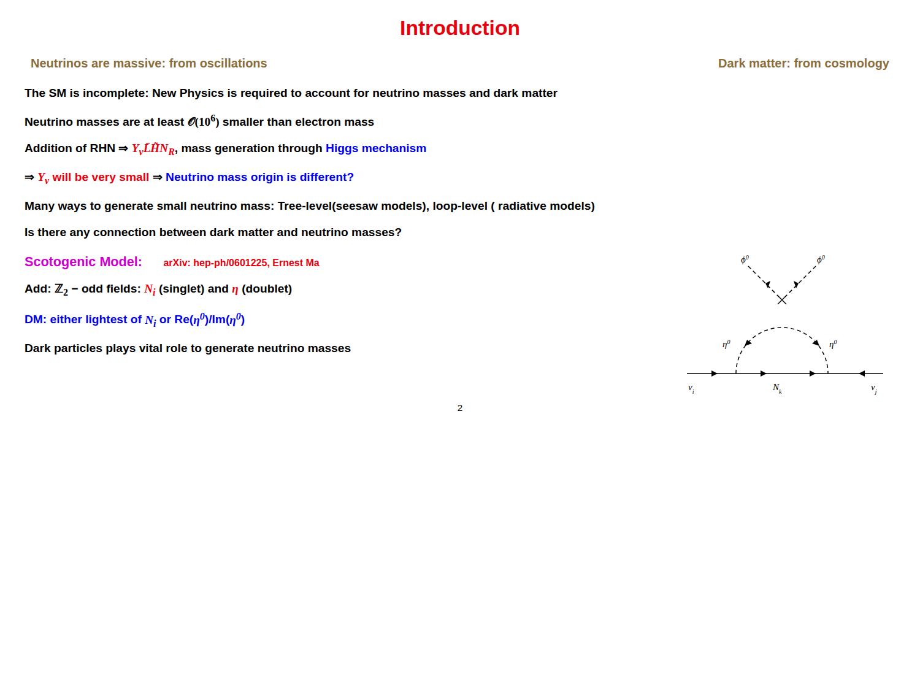Introduction
Neutrinos are massive: from oscillations Dark matter: from cosmology
The SM is incomplete: New Physics is required to account for neutrino masses and dark matter
Neutrino masses are at least 𝒪(106) smaller than electron mass
Addition of RHN ⇒ YνL̄H̃NR, mass generation through Higgs mechanism
⇒ Yν will be very small ⇒ Neutrino mass origin is different?
Many ways to generate small neutrino mass: Tree-level(seesaw models), loop-level ( radiative models)
Is there any connection between dark matter and neutrino masses?
Scotogenic Model: arXiv: hep-ph/0601225, Ernest Ma
Add: ℤ2 − odd fields: Ni (singlet) and η (doublet)
DM: either lightest of Ni or Re(η0)/Im(η0)
Dark particles plays vital role to generate neutrino masses
ϕ0 ϕ0 η0 η0 νi Nk νj
2